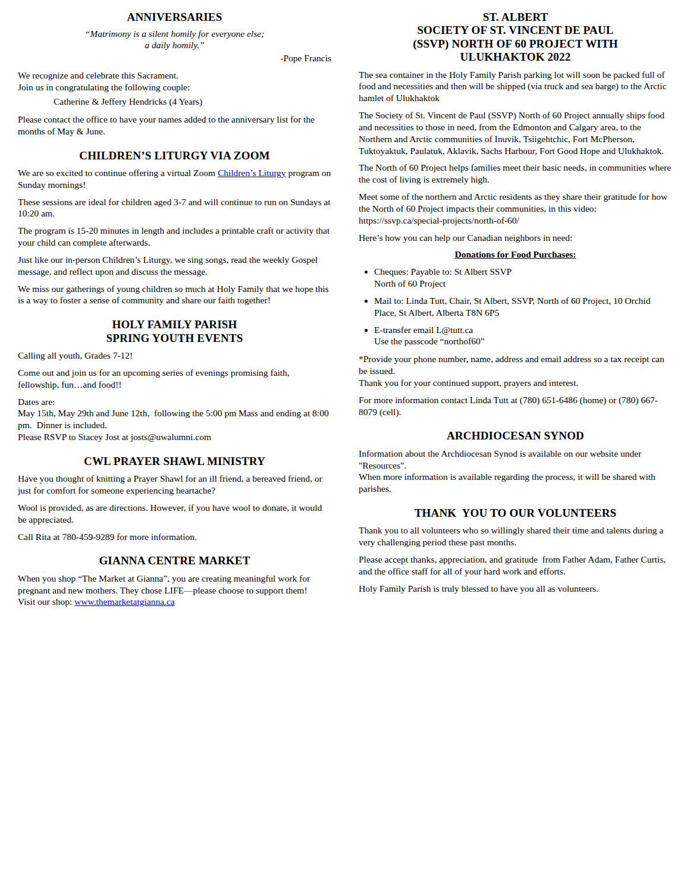ANNIVERSARIES
“Matrimony is a silent homily for everyone else;
a daily homily.”
-Pope Francis
We recognize and celebrate this Sacrament.
Join us in congratulating the following couple:
Catherine & Jeffery Hendricks (4 Years)
Please contact the office to have your names added to the anniversary list for the months of May & June.
CHILDREN’S LITURGY VIA ZOOM
We are so excited to continue offering a virtual Zoom Children’s Liturgy program on Sunday mornings!
These sessions are ideal for children aged 3-7 and will continue to run on Sundays at 10:20 am.
The program is 15-20 minutes in length and includes a printable craft or activity that your child can complete afterwards.
Just like our in-person Children’s Liturgy, we sing songs, read the weekly Gospel message, and reflect upon and discuss the message.
We miss our gatherings of young children so much at Holy Family that we hope this is a way to foster a sense of community and share our faith together!
HOLY FAMILY PARISH
SPRING YOUTH EVENTS
Calling all youth, Grades 7-12!
Come out and join us for an upcoming series of evenings promising faith, fellowship, fun…and food!!
Dates are:
May 15th, May 29th and June 12th, following the 5:00 pm Mass and ending at 8:00 pm. Dinner is included.
Please RSVP to Stacey Jost at josts@uwalumni.com
CWL PRAYER SHAWL MINISTRY
Have you thought of knitting a Prayer Shawl for an ill friend, a bereaved friend, or just for comfort for someone experiencing heartache?
Wool is provided, as are directions. However, if you have wool to donate, it would be appreciated.
Call Rita at 780-459-9289 for more information.
GIANNA CENTRE MARKET
When you shop “The Market at Gianna”, you are creating meaningful work for pregnant and new mothers. They chose LIFE—please choose to support them!
Visit our shop: www.themarketatgianna.ca
ST. ALBERT
SOCIETY OF ST. VINCENT DE PAUL
(SSVP) NORTH OF 60 PROJECT WITH
ULUKHAKTOK 2022
The sea container in the Holy Family Parish parking lot will soon be packed full of food and necessities and then will be shipped (via truck and sea barge) to the Arctic hamlet of Ulukhaktok
The Society of St. Vincent de Paul (SSVP) North of 60 Project annually ships food and necessities to those in need, from the Edmonton and Calgary area, to the Northern and Arctic communities of Inuvik, Tsiigehtchic, Fort McPherson, Tuktoyaktuk, Paulatuk, Aklavik, Sachs Harbour, Fort Good Hope and Ulukhaktok.
The North of 60 Project helps families meet their basic needs, in communities where the cost of living is extremely high.
Meet some of the northern and Arctic residents as they share their gratitude for how the North of 60 Project impacts their communities, in this video: https://ssvp.ca/special-projects/north-of-60/
Here’s how you can help our Canadian neighbors in need:
Donations for Food Purchases:
Cheques: Payable to: St Albert SSVP
North of 60 Project
Mail to: Linda Tutt, Chair, St Albert, SSVP, North of 60 Project, 10 Orchid Place, St Albert, Alberta T8N 6P5
E-transfer email L@tutt.ca
Use the passcode “northof60”
*Provide your phone number, name, address and email address so a tax receipt can be issued.
Thank you for your continued support, prayers and interest.
For more information contact Linda Tutt at (780) 651-6486 (home) or (780) 667-8079 (cell).
ARCHDIOCESAN SYNOD
Information about the Archdiocesan Synod is available on our website under "Resources".
When more information is available regarding the process, it will be shared with parishes.
THANK YOU TO OUR VOLUNTEERS
Thank you to all volunteers who so willingly shared their time and talents during a very challenging period these past months.
Please accept thanks, appreciation, and gratitude from Father Adam, Father Curtis, and the office staff for all of your hard work and efforts.
Holy Family Parish is truly blessed to have you all as volunteers.